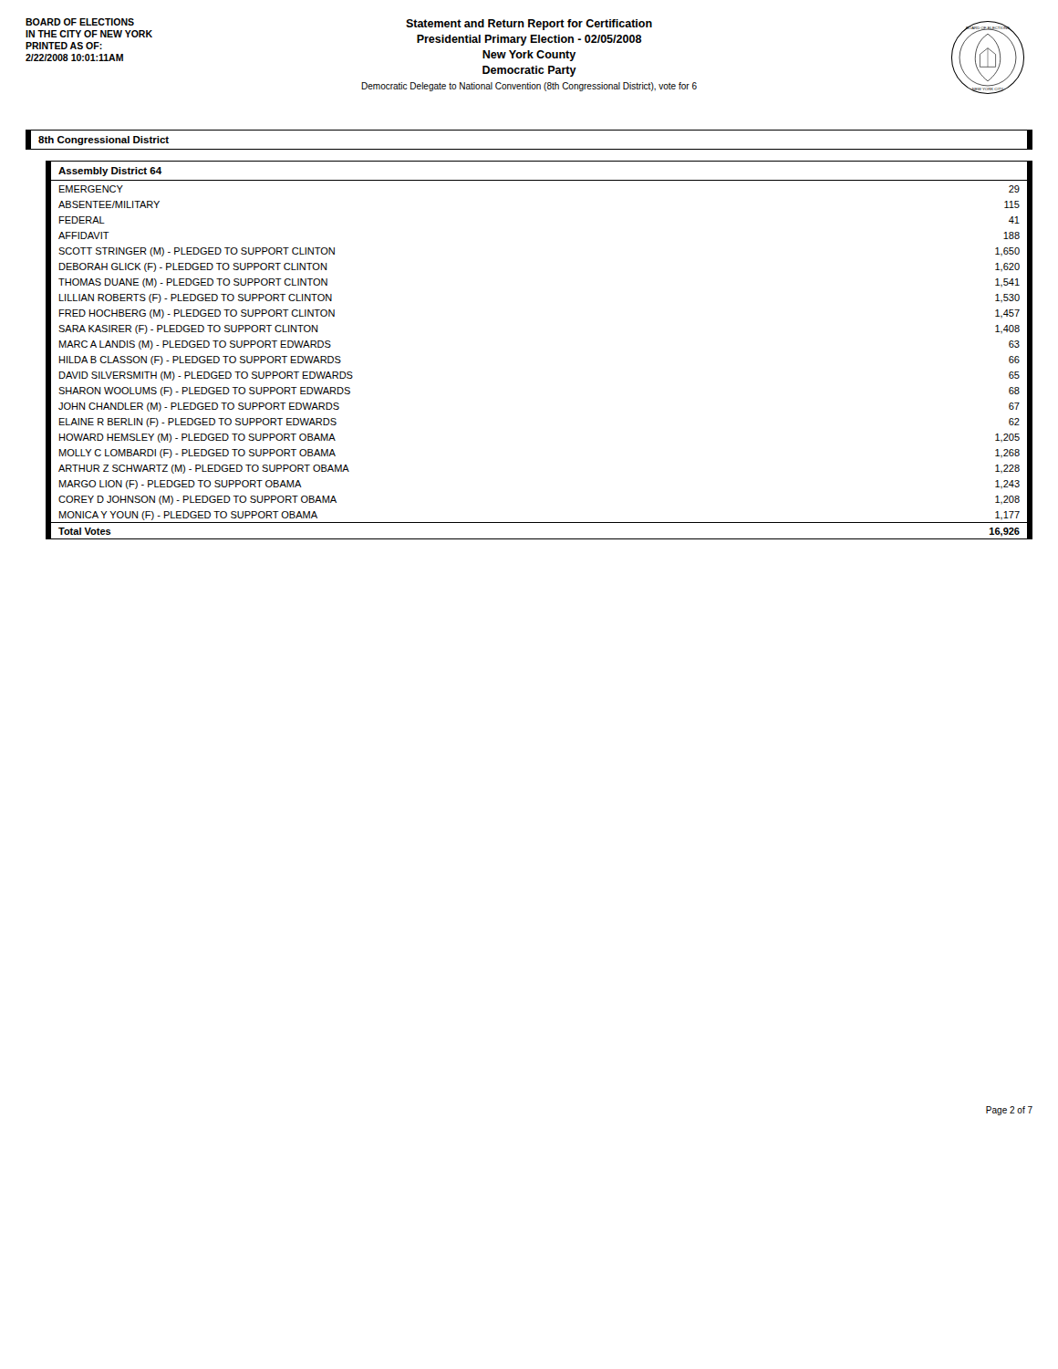BOARD OF ELECTIONS
IN THE CITY OF NEW YORK
PRINTED AS OF:
2/22/2008 10:01:11AM
Statement and Return Report for Certification
Presidential Primary Election - 02/05/2008
New York County
Democratic Party
Democratic Delegate to National Convention (8th Congressional District), vote for 6
BOARD OF ELECTIONS NEW YORK CITY
8th Congressional District
Assembly District 64
| EMERGENCY | 29 |
| ABSENTEE/MILITARY | 115 |
| FEDERAL | 41 |
| AFFIDAVIT | 188 |
| SCOTT STRINGER (M) - PLEDGED TO SUPPORT CLINTON | 1,650 |
| DEBORAH GLICK (F) - PLEDGED TO SUPPORT CLINTON | 1,620 |
| THOMAS DUANE (M) - PLEDGED TO SUPPORT CLINTON | 1,541 |
| LILLIAN ROBERTS (F) - PLEDGED TO SUPPORT CLINTON | 1,530 |
| FRED HOCHBERG (M) - PLEDGED TO SUPPORT CLINTON | 1,457 |
| SARA KASIRER (F) - PLEDGED TO SUPPORT CLINTON | 1,408 |
| MARC A LANDIS (M) - PLEDGED TO SUPPORT EDWARDS | 63 |
| HILDA B CLASSON (F) - PLEDGED TO SUPPORT EDWARDS | 66 |
| DAVID SILVERSMITH (M) - PLEDGED TO SUPPORT EDWARDS | 65 |
| SHARON WOOLUMS (F) - PLEDGED TO SUPPORT EDWARDS | 68 |
| JOHN CHANDLER (M) - PLEDGED TO SUPPORT EDWARDS | 67 |
| ELAINE R BERLIN (F) - PLEDGED TO SUPPORT EDWARDS | 62 |
| HOWARD HEMSLEY (M) - PLEDGED TO SUPPORT OBAMA | 1,205 |
| MOLLY C LOMBARDI (F) - PLEDGED TO SUPPORT OBAMA | 1,268 |
| ARTHUR Z SCHWARTZ (M) - PLEDGED TO SUPPORT OBAMA | 1,228 |
| MARGO LION (F) - PLEDGED TO SUPPORT OBAMA | 1,243 |
| COREY D JOHNSON (M) - PLEDGED TO SUPPORT OBAMA | 1,208 |
| MONICA Y YOUN (F) - PLEDGED TO SUPPORT OBAMA | 1,177 |
| Total Votes | 16,926 |
Page 2 of 7